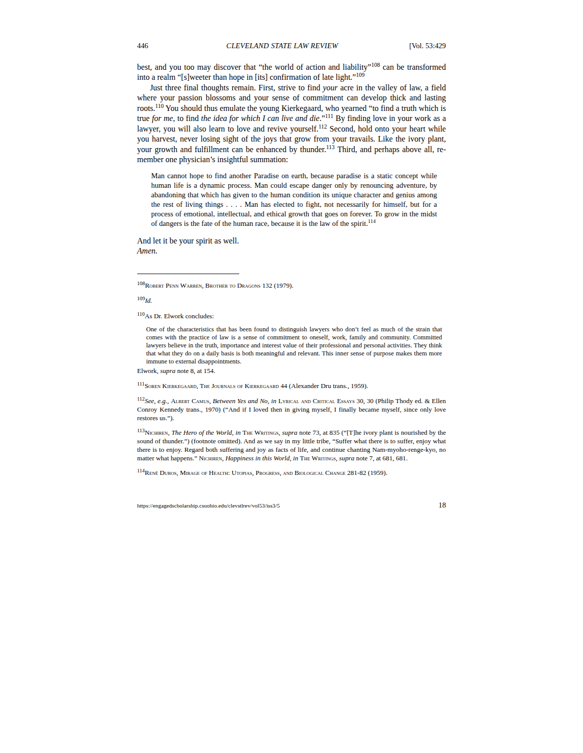446
CLEVELAND STATE LAW REVIEW
[Vol. 53:429
best, and you too may discover that “the world of action and liability”108 can be transformed into a realm “[s]weeter than hope in [its] confirmation of late light.”109
Just three final thoughts remain. First, strive to find your acre in the valley of law, a field where your passion blossoms and your sense of commitment can develop thick and lasting roots.110 You should thus emulate the young Kierkegaard, who yearned “to find a truth which is true for me, to find the idea for which I can live and die.”111 By finding love in your work as a lawyer, you will also learn to love and revive yourself.112 Second, hold onto your heart while you harvest, never losing sight of the joys that grow from your travails. Like the ivory plant, your growth and fulfillment can be enhanced by thunder.113 Third, and perhaps above all, remember one physician’s insightful summation:
Man cannot hope to find another Paradise on earth, because paradise is a static concept while human life is a dynamic process. Man could escape danger only by renouncing adventure, by abandoning that which has given to the human condition its unique character and genius among the rest of living things . . . . Man has elected to fight, not necessarily for himself, but for a process of emotional, intellectual, and ethical growth that goes on forever. To grow in the midst of dangers is the fate of the human race, because it is the law of the spirit.114
And let it be your spirit as well.
Amen.
108 Robert Penn Warren, Brother to Dragons 132 (1979).
109 Id.
110 As Dr. Elwork concludes:
One of the characteristics that has been found to distinguish lawyers who don’t feel as much of the strain that comes with the practice of law is a sense of commitment to oneself, work, family and community. Committed lawyers believe in the truth, importance and interest value of their professional and personal activities. They think that what they do on a daily basis is both meaningful and relevant. This inner sense of purpose makes them more immune to external disappointments.
Elwork, supra note 8, at 154.
111 Soren Kierkegaard, The Journals of Kierkegaard 44 (Alexander Dru trans., 1959).
112 See, e.g., Albert Camus, Between Yes and No, in Lyrical and Critical Essays 30, 30 (Philip Thody ed. & Ellen Conroy Kennedy trans., 1970) (“And if I loved then in giving myself, I finally became myself, since only love restores us.”).
113 Nichiren, The Hero of the World, in The Writings, supra note 73, at 835 (“[T]he ivory plant is nourished by the sound of thunder.”) (footnote omitted). And as we say in my little tribe, “Suffer what there is to suffer, enjoy what there is to enjoy. Regard both suffering and joy as facts of life, and continue chanting Nam-myoho-renge-kyo, no matter what happens.” Nichiren, Happiness in this World, in The Writings, supra note 7, at 681, 681.
114 René Dubos, Mirage of Health: Utopias, Progress, and Biological Change 281-82 (1959).
https://engagedscholarship.csuohio.edu/clevstlrev/vol53/iss3/5 18